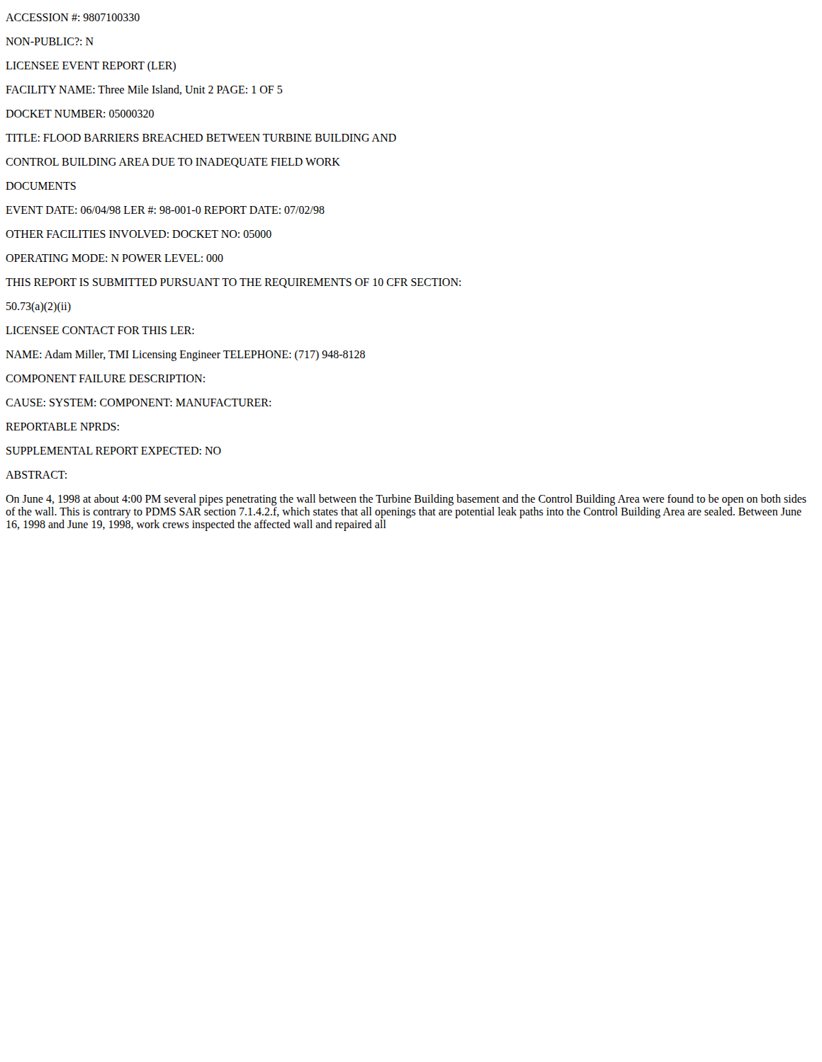ACCESSION #: 9807100330
NON-PUBLIC?: N
LICENSEE EVENT REPORT (LER)
FACILITY NAME: Three Mile Island, Unit 2 PAGE: 1 OF 5
DOCKET NUMBER: 05000320
TITLE: FLOOD BARRIERS BREACHED BETWEEN TURBINE BUILDING AND
CONTROL BUILDING AREA DUE TO INADEQUATE FIELD WORK
DOCUMENTS
EVENT DATE: 06/04/98 LER #: 98-001-0 REPORT DATE: 07/02/98
OTHER FACILITIES INVOLVED: DOCKET NO: 05000
OPERATING MODE: N POWER LEVEL: 000
THIS REPORT IS SUBMITTED PURSUANT TO THE REQUIREMENTS OF 10 CFR SECTION:
50.73(a)(2)(ii)
LICENSEE CONTACT FOR THIS LER:
NAME: Adam Miller, TMI Licensing Engineer TELEPHONE: (717) 948-8128
COMPONENT FAILURE DESCRIPTION:
CAUSE: SYSTEM: COMPONENT: MANUFACTURER:
REPORTABLE NPRDS:
SUPPLEMENTAL REPORT EXPECTED: NO
ABSTRACT:
On June 4, 1998 at about 4:00 PM several pipes penetrating the wall between the Turbine Building basement and the Control Building Area were found to be open on both sides of the wall. This is contrary to PDMS SAR section 7.1.4.2.f, which states that all openings that are potential leak paths into the Control Building Area are sealed. Between June 16, 1998 and June 19, 1998, work crews inspected the affected wall and repaired all